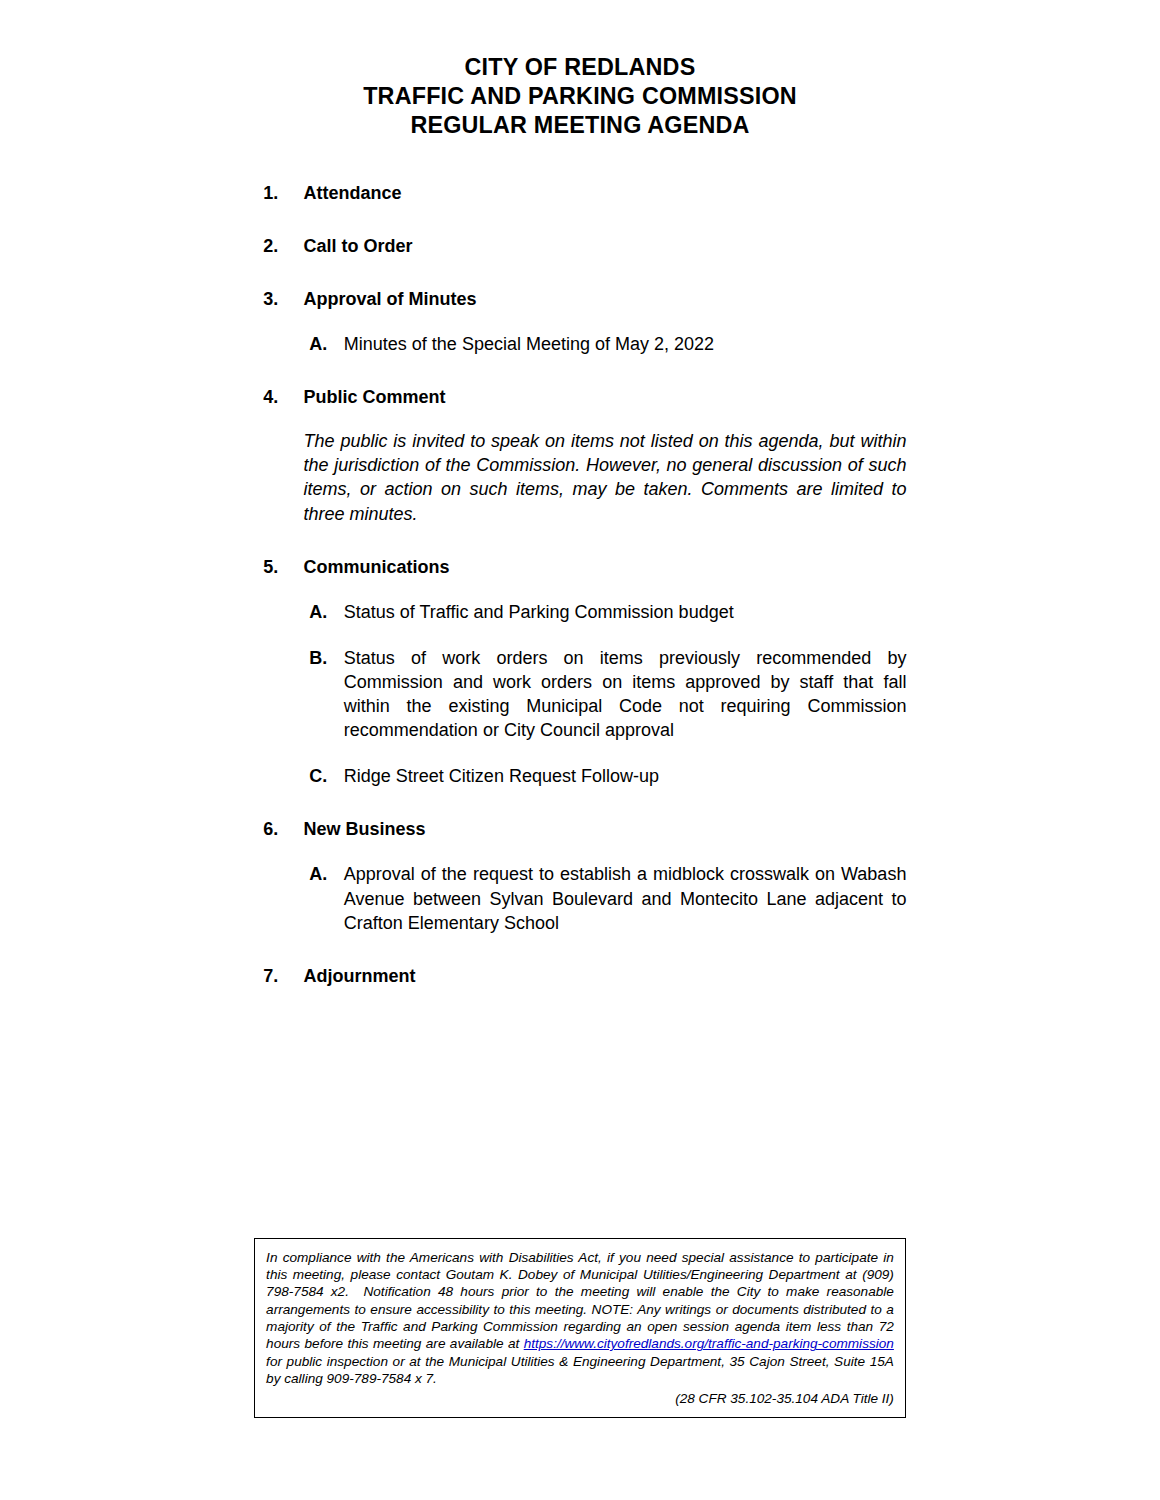CITY OF REDLANDS
TRAFFIC AND PARKING COMMISSION
REGULAR MEETING AGENDA
Attendance
Call to Order
Approval of Minutes
Minutes of the Special Meeting of May 2, 2022
Public Comment
The public is invited to speak on items not listed on this agenda, but within the jurisdiction of the Commission. However, no general discussion of such items, or action on such items, may be taken. Comments are limited to three minutes.
Communications
Status of Traffic and Parking Commission budget
Status of work orders on items previously recommended by Commission and work orders on items approved by staff that fall within the existing Municipal Code not requiring Commission recommendation or City Council approval
Ridge Street Citizen Request Follow-up
New Business
Approval of the request to establish a midblock crosswalk on Wabash Avenue between Sylvan Boulevard and Montecito Lane adjacent to Crafton Elementary School
Adjournment
In compliance with the Americans with Disabilities Act, if you need special assistance to participate in this meeting, please contact Goutam K. Dobey of Municipal Utilities/Engineering Department at (909) 798-7584 x2. Notification 48 hours prior to the meeting will enable the City to make reasonable arrangements to ensure accessibility to this meeting. NOTE: Any writings or documents distributed to a majority of the Traffic and Parking Commission regarding an open session agenda item less than 72 hours before this meeting are available at https://www.cityofredlands.org/traffic-and-parking-commission for public inspection or at the Municipal Utilities & Engineering Department, 35 Cajon Street, Suite 15A by calling 909-789-7584 x 7. (28 CFR 35.102-35.104 ADA Title II)